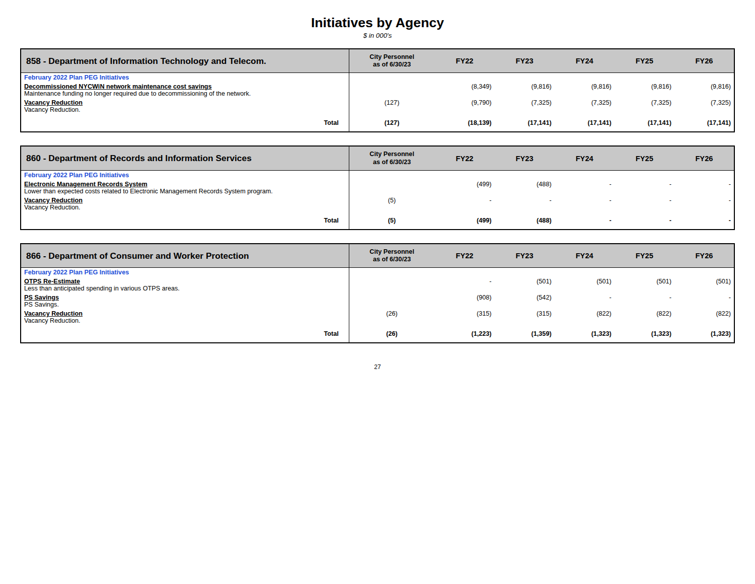Initiatives by Agency
$ in 000's
| 858 - Department of Information Technology and Telecom. | City Personnel as of 6/30/23 | FY22 | FY23 | FY24 | FY25 | FY26 |
| February 2022 Plan PEG Initiatives | | | | | | |
| Decommissioned NYCWiN network maintenance cost savings Maintenance funding no longer required due to decommissioning of the network. | | (8,349) | (9,816) | (9,816) | (9,816) | (9,816) |
| Vacancy Reduction Vacancy Reduction. | (127) | (9,790) | (7,325) | (7,325) | (7,325) | (7,325) |
| Total | (127) | (18,139) | (17,141) | (17,141) | (17,141) | (17,141) |
| 860 - Department of Records and Information Services | City Personnel as of 6/30/23 | FY22 | FY23 | FY24 | FY25 | FY26 |
| February 2022 Plan PEG Initiatives | | | | | | |
| Electronic Management Records System Lower than expected costs related to Electronic Management Records System program. | | (499) | (488) | - | - | - |
| Vacancy Reduction Vacancy Reduction. | (5) | - | - | - | - | - |
| Total | (5) | (499) | (488) | - | - | - |
| 866 - Department of Consumer and Worker Protection | City Personnel as of 6/30/23 | FY22 | FY23 | FY24 | FY25 | FY26 |
| February 2022 Plan PEG Initiatives | | | | | | |
| OTPS Re-Estimate Less than anticipated spending in various OTPS areas. | | - | (501) | (501) | (501) | (501) |
| PS Savings PS Savings. | | (908) | (542) | - | - | - |
| Vacancy Reduction Vacancy Reduction. | (26) | (315) | (315) | (822) | (822) | (822) |
| Total | (26) | (1,223) | (1,359) | (1,323) | (1,323) | (1,323) |
27